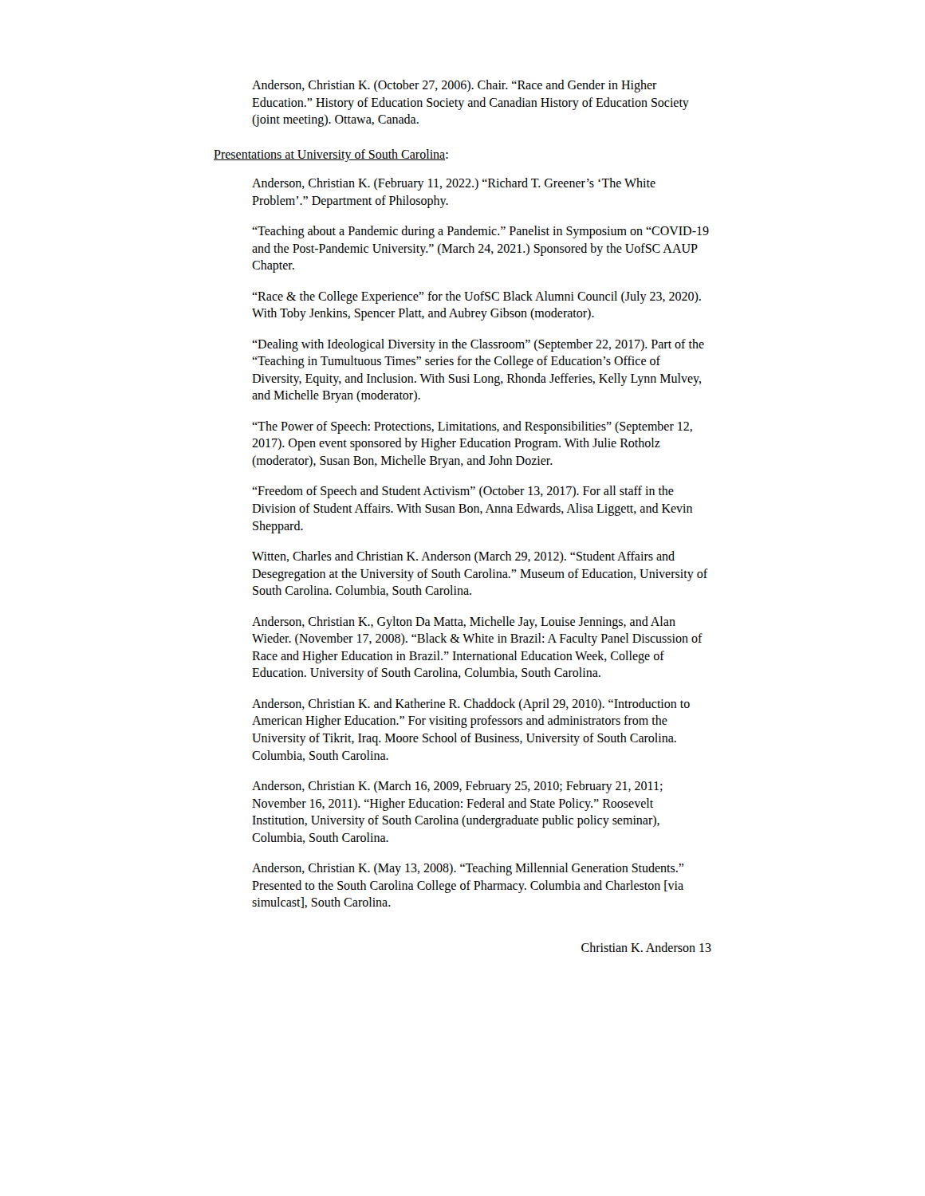Anderson, Christian K. (October 27, 2006). Chair. “Race and Gender in Higher Education.” History of Education Society and Canadian History of Education Society (joint meeting). Ottawa, Canada.
Presentations at University of South Carolina:
Anderson, Christian K. (February 11, 2022.) “Richard T. Greener’s ‘The White Problem’.” Department of Philosophy.
“Teaching about a Pandemic during a Pandemic.” Panelist in Symposium on “COVID-19 and the Post-Pandemic University.” (March 24, 2021.) Sponsored by the UofSC AAUP Chapter.
“Race & the College Experience” for the UofSC Black Alumni Council (July 23, 2020). With Toby Jenkins, Spencer Platt, and Aubrey Gibson (moderator).
“Dealing with Ideological Diversity in the Classroom” (September 22, 2017). Part of the “Teaching in Tumultuous Times” series for the College of Education’s Office of Diversity, Equity, and Inclusion. With Susi Long, Rhonda Jefferies, Kelly Lynn Mulvey, and Michelle Bryan (moderator).
“The Power of Speech: Protections, Limitations, and Responsibilities” (September 12, 2017). Open event sponsored by Higher Education Program. With Julie Rotholz (moderator), Susan Bon, Michelle Bryan, and John Dozier.
“Freedom of Speech and Student Activism” (October 13, 2017). For all staff in the Division of Student Affairs. With Susan Bon, Anna Edwards, Alisa Liggett, and Kevin Sheppard.
Witten, Charles and Christian K. Anderson (March 29, 2012). “Student Affairs and Desegregation at the University of South Carolina.” Museum of Education, University of South Carolina. Columbia, South Carolina.
Anderson, Christian K., Gylton Da Matta, Michelle Jay, Louise Jennings, and Alan Wieder. (November 17, 2008). “Black & White in Brazil: A Faculty Panel Discussion of Race and Higher Education in Brazil.” International Education Week, College of Education. University of South Carolina, Columbia, South Carolina.
Anderson, Christian K. and Katherine R. Chaddock (April 29, 2010). “Introduction to American Higher Education.” For visiting professors and administrators from the University of Tikrit, Iraq. Moore School of Business, University of South Carolina. Columbia, South Carolina.
Anderson, Christian K. (March 16, 2009, February 25, 2010; February 21, 2011; November 16, 2011). “Higher Education: Federal and State Policy.” Roosevelt Institution, University of South Carolina (undergraduate public policy seminar), Columbia, South Carolina.
Anderson, Christian K. (May 13, 2008). “Teaching Millennial Generation Students.” Presented to the South Carolina College of Pharmacy. Columbia and Charleston [via simulcast], South Carolina.
Christian K. Anderson 13